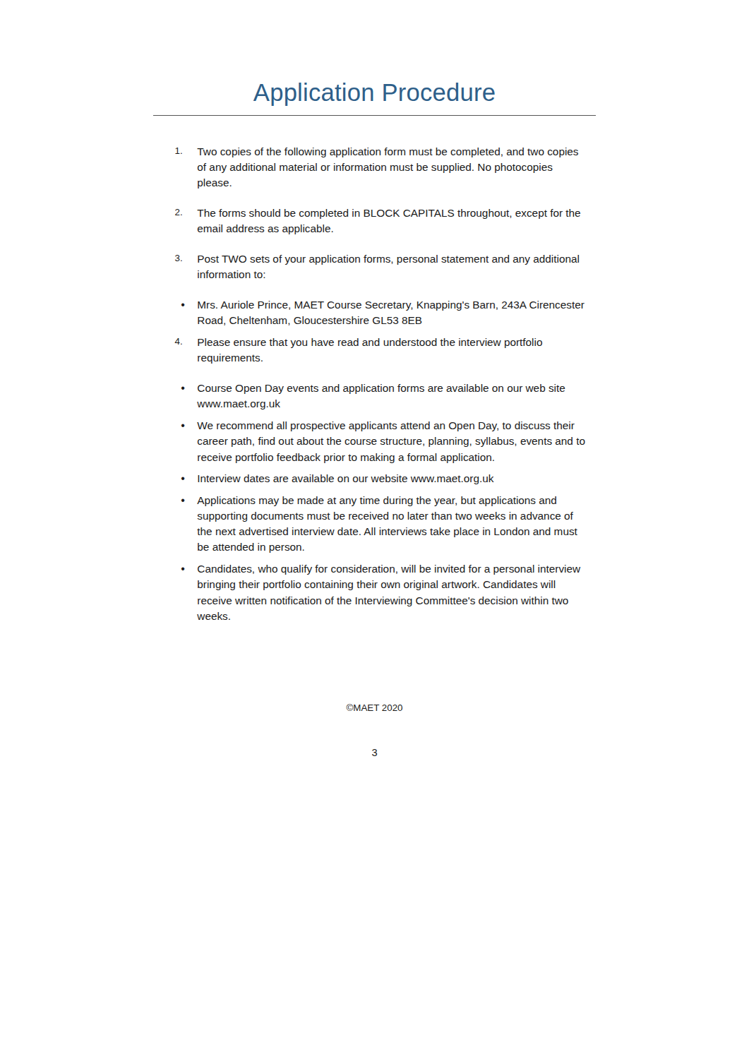Application Procedure
Two copies of the following application form must be completed, and two copies of any additional material or information must be supplied. No photocopies please.
The forms should be completed in BLOCK CAPITALS throughout, except for the email address as applicable.
Post TWO sets of your application forms, personal statement and any additional information to:
Mrs. Auriole Prince, MAET Course Secretary, Knapping's Barn, 243A Cirencester Road, Cheltenham, Gloucestershire GL53 8EB
Please ensure that you have read and understood the interview portfolio requirements.
Course Open Day events and application forms are available on our web site www.maet.org.uk
We recommend all prospective applicants attend an Open Day, to discuss their career path, find out about the course structure, planning, syllabus, events and to receive portfolio feedback prior to making a formal application.
Interview dates are available on our website www.maet.org.uk
Applications may be made at any time during the year, but applications and supporting documents must be received no later than two weeks in advance of the next advertised interview date. All interviews take place in London and must be attended in person.
Candidates, who qualify for consideration, will be invited for a personal interview bringing their portfolio containing their own original artwork. Candidates will receive written notification of the Interviewing Committee's decision within two weeks.
©MAET 2020
3